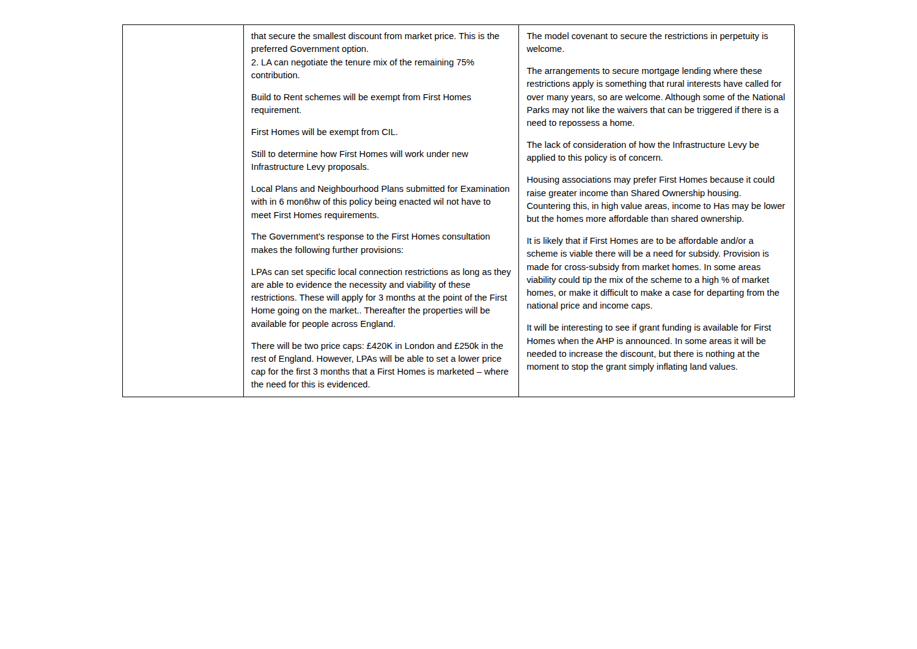| | that secure the smallest discount from market price. This is the preferred Government option. 2. LA can negotiate the tenure mix of the remaining 75% contribution. Build to Rent schemes will be exempt from First Homes requirement. First Homes will be exempt from CIL. Still to determine how First Homes will work under new Infrastructure Levy proposals. Local Plans and Neighbourhood Plans submitted for Examination with in 6 mon6hw of this policy being enacted wil not have to meet First Homes requirements. The Government’s response to the First Homes consultation makes the following further provisions: LPAs can set specific local connection restrictions as long as they are able to evidence the necessity and viability of these restrictions. These will apply for 3 months at the point of the First Home going on the market.. Thereafter the properties will be available for people across England. There will be two price caps: £420K in London and £250k in the rest of England. However, LPAs will be able to set a lower price cap for the first 3 months that a First Homes is marketed – where the need for this is evidenced. | The model covenant to secure the restrictions in perpetuity is welcome. The arrangements to secure mortgage lending where these restrictions apply is something that rural interests have called for over many years, so are welcome. Although some of the National Parks may not like the waivers that can be triggered if there is a need to repossess a home. The lack of consideration of how the Infrastructure Levy be applied to this policy is of concern. Housing associations may prefer First Homes because it could raise greater income than Shared Ownership housing. Countering this, in high value areas, income to Has may be lower but the homes more affordable than shared ownership. It is likely that if First Homes are to be affordable and/or a scheme is viable there will be a need for subsidy. Provision is made for cross-subsidy from market homes. In some areas viability could tip the mix of the scheme to a high % of market homes, or make it difficult to make a case for departing from the national price and income caps. It will be interesting to see if grant funding is available for First Homes when the AHP is announced. In some areas it will be needed to increase the discount, but there is nothing at the moment to stop the grant simply inflating land values. |